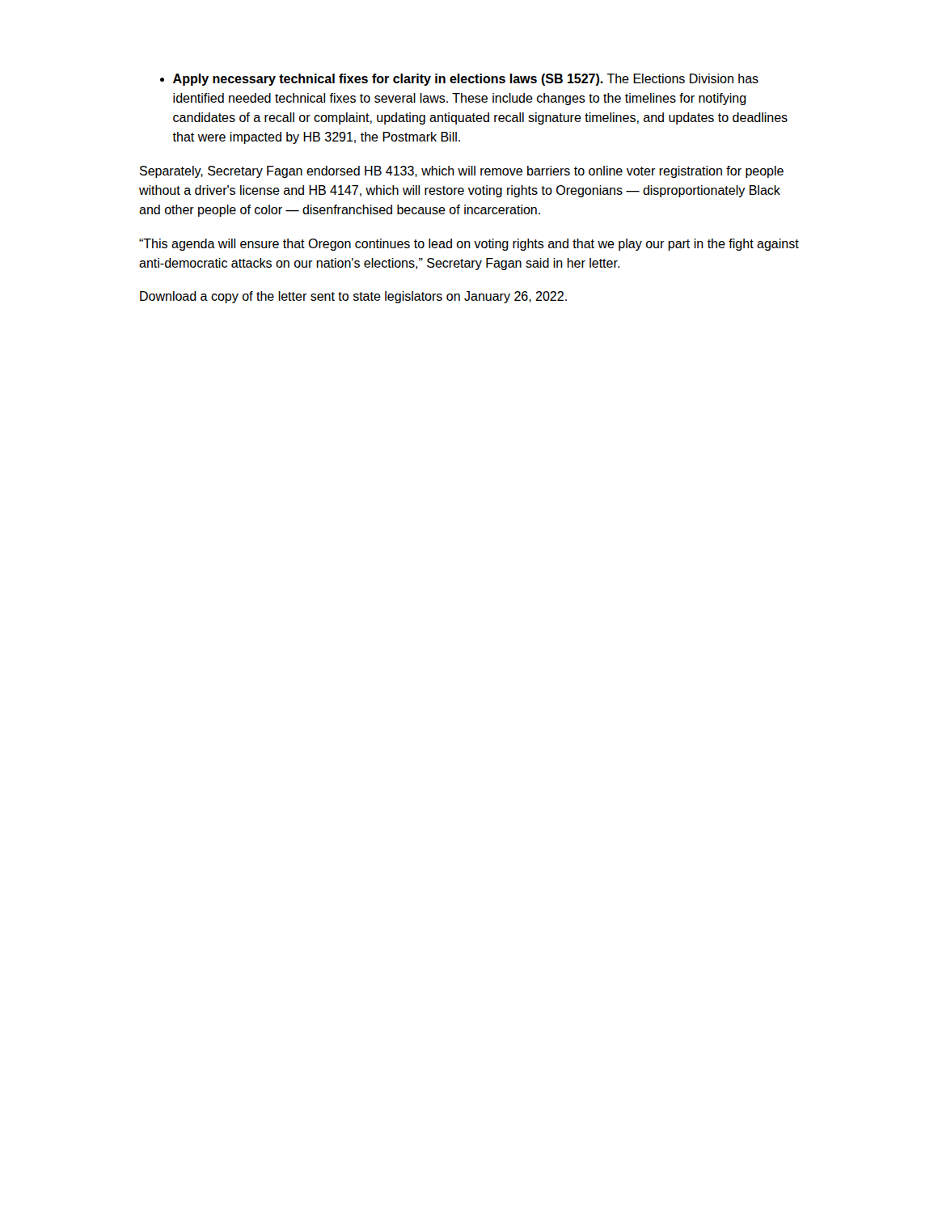Apply necessary technical fixes for clarity in elections laws (SB 1527). The Elections Division has identified needed technical fixes to several laws. These include changes to the timelines for notifying candidates of a recall or complaint, updating antiquated recall signature timelines, and updates to deadlines that were impacted by HB 3291, the Postmark Bill.
Separately, Secretary Fagan endorsed HB 4133, which will remove barriers to online voter registration for people without a driver's license and HB 4147, which will restore voting rights to Oregonians — disproportionately Black and other people of color — disenfranchised because of incarceration.
“This agenda will ensure that Oregon continues to lead on voting rights and that we play our part in the fight against anti-democratic attacks on our nation's elections,” Secretary Fagan said in her letter.
Download a copy of the letter sent to state legislators on January 26, 2022.